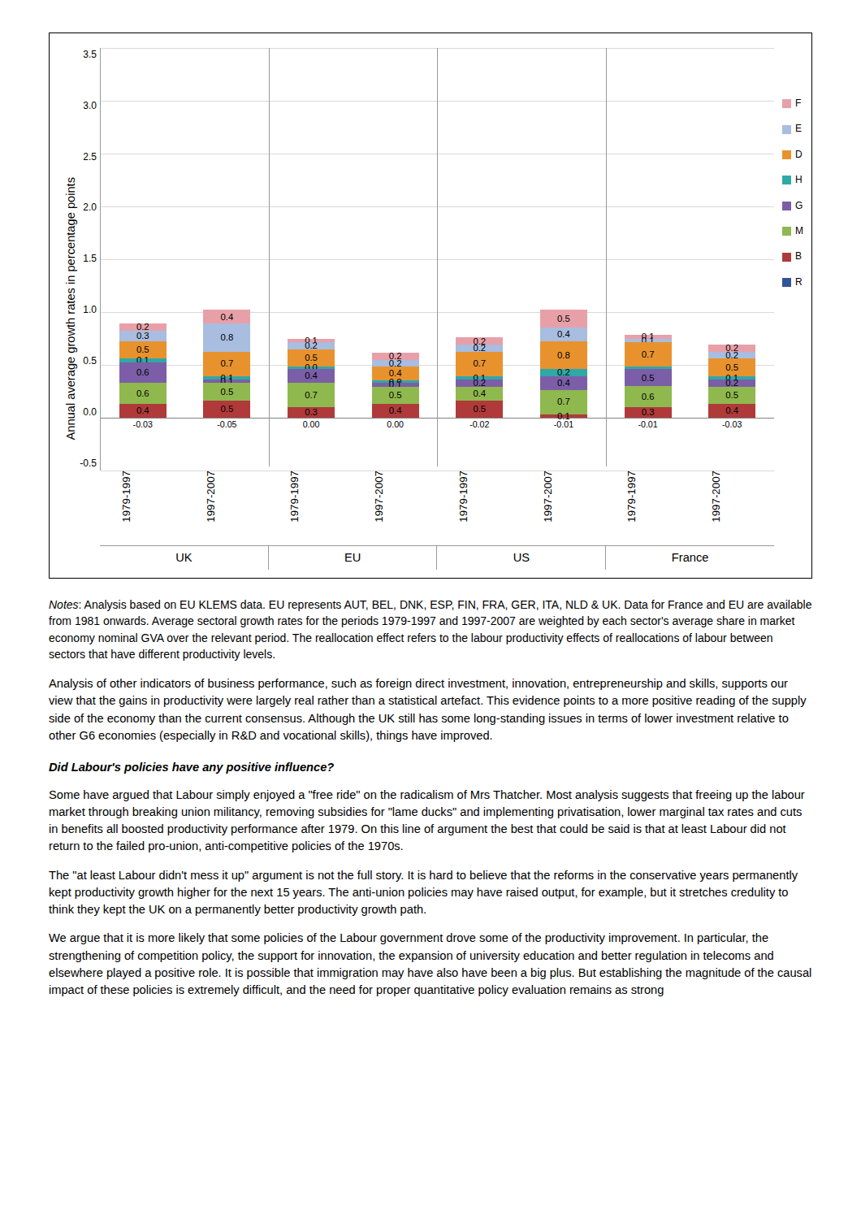Annual average growth rates in percentage points
3.5
3.0
2.5
2.0
1.5
1.0
0.5
0.0
-0.5
0.2
0.3
0.5
0.1
0.6
0.6
0.4
-0.03
0.4
0.8
0.7
0.1
0.1
0.5
0.5
-0.05
0.1
0.2
0.5
0.0
0.4
0.7
0.3
0.00
0.2
0.2
0.4
0.0
0.1
0.5
0.4
0.00
0.2
0.2
0.7
0.1
0.2
0.4
0.5
-0.02
0.5
0.4
0.8
0.2
0.4
0.7
0.1
-0.01
0.1
0.1
0.7
0.5
0.6
0.3
-0.01
0.2
0.2
0.5
0.1
0.2
0.5
0.4
-0.03
1979-1997
1997-2007
1979-1997
1997-2007
1979-1997
1997-2007
1979-1997
1997-2007
UK
EU
US
France
F
E
D
H
G
M
B
R
Notes: Analysis based on EU KLEMS data. EU represents AUT, BEL, DNK, ESP, FIN, FRA, GER, ITA, NLD & UK. Data for France and EU are available from 1981 onwards. Average sectoral growth rates for the periods 1979-1997 and 1997-2007 are weighted by each sector's average share in market economy nominal GVA over the relevant period. The reallocation effect refers to the labour productivity effects of reallocations of labour between sectors that have different productivity levels.
Analysis of other indicators of business performance, such as foreign direct investment, innovation, entrepreneurship and skills, supports our view that the gains in productivity were largely real rather than a statistical artefact. This evidence points to a more positive reading of the supply side of the economy than the current consensus. Although the UK still has some long-standing issues in terms of lower investment relative to other G6 economies (especially in R&D and vocational skills), things have improved.
Did Labour's policies have any positive influence?
Some have argued that Labour simply enjoyed a "free ride" on the radicalism of Mrs Thatcher. Most analysis suggests that freeing up the labour market through breaking union militancy, removing subsidies for "lame ducks" and implementing privatisation, lower marginal tax rates and cuts in benefits all boosted productivity performance after 1979. On this line of argument the best that could be said is that at least Labour did not return to the failed pro-union, anti-competitive policies of the 1970s.
The "at least Labour didn't mess it up" argument is not the full story. It is hard to believe that the reforms in the conservative years permanently kept productivity growth higher for the next 15 years. The anti-union policies may have raised output, for example, but it stretches credulity to think they kept the UK on a permanently better productivity growth path.
We argue that it is more likely that some policies of the Labour government drove some of the productivity improvement. In particular, the strengthening of competition policy, the support for innovation, the expansion of university education and better regulation in telecoms and elsewhere played a positive role. It is possible that immigration may have also have been a big plus. But establishing the magnitude of the causal impact of these policies is extremely difficult, and the need for proper quantitative policy evaluation remains as strong